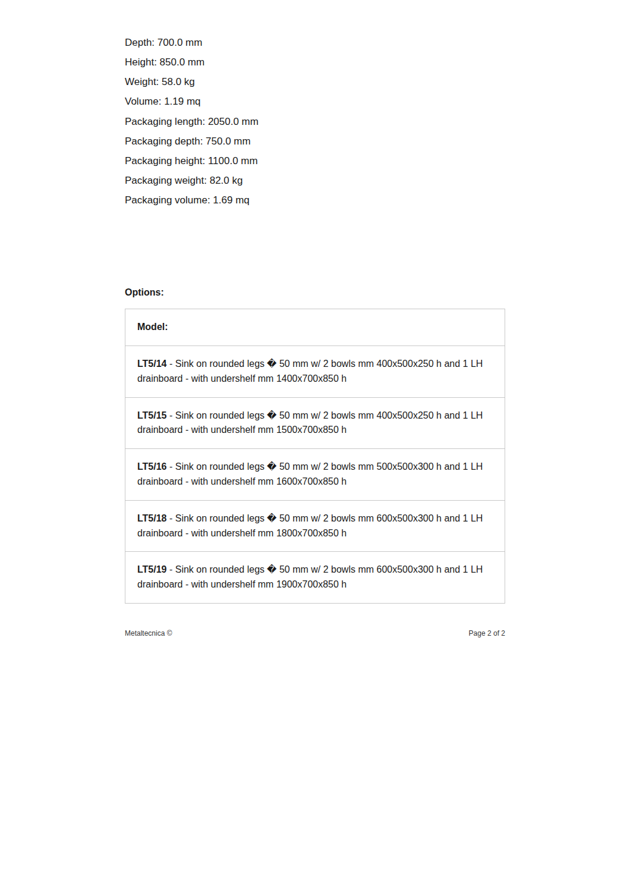Depth: 700.0 mm
Height: 850.0 mm
Weight: 58.0 kg
Volume: 1.19 mq
Packaging length: 2050.0 mm
Packaging depth: 750.0 mm
Packaging height: 1100.0 mm
Packaging weight: 82.0 kg
Packaging volume: 1.69 mq
Options:
| Model: |
| --- |
| LT5/14 - Sink on rounded legs � 50 mm w/ 2 bowls mm 400x500x250 h and 1 LH drainboard - with undershelf mm 1400x700x850 h |
| LT5/15 - Sink on rounded legs � 50 mm w/ 2 bowls mm 400x500x250 h and 1 LH drainboard - with undershelf mm 1500x700x850 h |
| LT5/16 - Sink on rounded legs � 50 mm w/ 2 bowls mm 500x500x300 h and 1 LH drainboard - with undershelf mm 1600x700x850 h |
| LT5/18 - Sink on rounded legs � 50 mm w/ 2 bowls mm 600x500x300 h and 1 LH drainboard - with undershelf mm 1800x700x850 h |
| LT5/19 - Sink on rounded legs � 50 mm w/ 2 bowls mm 600x500x300 h and 1 LH drainboard - with undershelf mm 1900x700x850 h |
Metaltecnica © Page 2 of 2